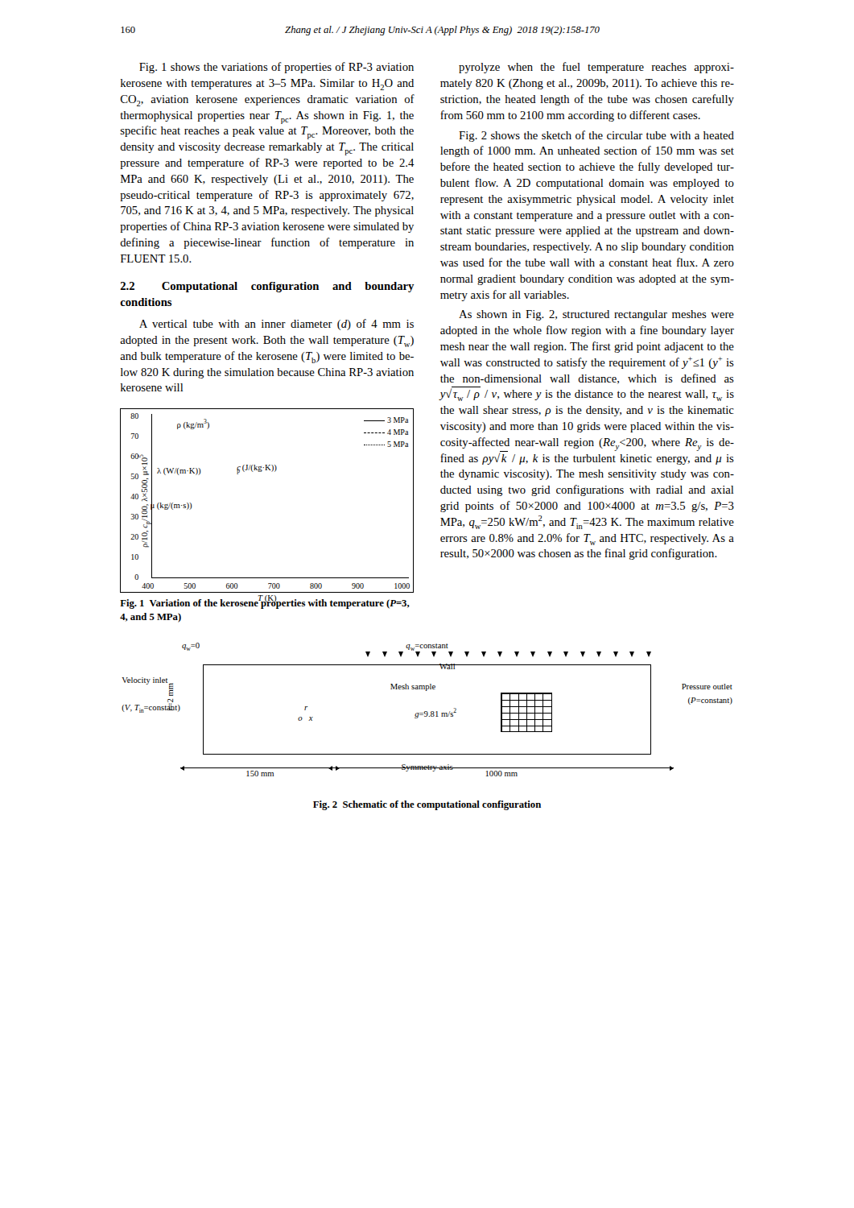160 Zhang et al. / J Zhejiang Univ-Sci A (Appl Phys & Eng) 2018 19(2):158-170
Fig. 1 shows the variations of properties of RP-3 aviation kerosene with temperatures at 3–5 MPa. Similar to H2O and CO2, aviation kerosene experiences dramatic variation of thermophysical properties near Tpc. As shown in Fig. 1, the specific heat reaches a peak value at Tpc. Moreover, both the density and viscosity decrease remarkably at Tpc. The critical pressure and temperature of RP-3 were reported to be 2.4 MPa and 660 K, respectively (Li et al., 2010, 2011). The pseudo-critical temperature of RP-3 is approximately 672, 705, and 716 K at 3, 4, and 5 MPa, respectively. The physical properties of China RP-3 aviation kerosene were simulated by defining a piecewise-linear function of temperature in FLUENT 15.0.
2.2 Computational configuration and boundary conditions
A vertical tube with an inner diameter (d) of 4 mm is adopted in the present work. Both the wall temperature (Tw) and bulk temperature of the kerosene (Tb) were limited to below 820 K during the simulation because China RP-3 aviation kerosene will
ρ/10, cp/100, λ×500, μ×105
80706050403020100
3 MPa
4 MPa
5 MPa
ρ (kg/m3) λ (W/(m·K)) cp (J/(kg·K)) μ (kg/(m·s))
4005006007008009001000
T (K)
Fig. 1 Variation of the kerosene properties with temperature (P=3, 4, and 5 MPa)
pyrolyze when the fuel temperature reaches approximately 820 K (Zhong et al., 2009b, 2011). To achieve this restriction, the heated length of the tube was chosen carefully from 560 mm to 2100 mm according to different cases.
Fig. 2 shows the sketch of the circular tube with a heated length of 1000 mm. An unheated section of 150 mm was set before the heated section to achieve the fully developed turbulent flow. A 2D computational domain was employed to represent the axisymmetric physical model. A velocity inlet with a constant temperature and a pressure outlet with a constant static pressure were applied at the upstream and downstream boundaries, respectively. A no slip boundary condition was used for the tube wall with a constant heat flux. A zero normal gradient boundary condition was adopted at the symmetry axis for all variables.
As shown in Fig. 2, structured rectangular meshes were adopted in the whole flow region with a fine boundary layer mesh near the wall region. The first grid point adjacent to the wall was constructed to satisfy the requirement of y+≤1 (y+ is the non-dimensional wall distance, which is defined as y√τw / ρ / ν, where y is the distance to the nearest wall, τw is the wall shear stress, ρ is the density, and ν is the kinematic viscosity) and more than 10 grids were placed within the viscosity-affected near-wall region (Rey<200, where Rey is defined as ρy√k / μ, k is the turbulent kinetic energy, and μ is the dynamic viscosity). The mesh sensitivity study was conducted using two grid configurations with radial and axial grid points of 50×2000 and 100×4000 at m=3.5 g/s, P=3 MPa, qw=250 kW/m2, and Tin=423 K. The maximum relative errors are 0.8% and 2.0% for Tw and HTC, respectively. As a result, 50×2000 was chosen as the final grid configuration.
qw=0 qw=constant
Velocity inlet (V, Tin=constant) r=2 mm Wall Mesh sample Pressure outlet (P=constant) r o x g=9.81 m/s2 Symmetry axis
150 mm
1000 mm
Fig. 2 Schematic of the computational configuration